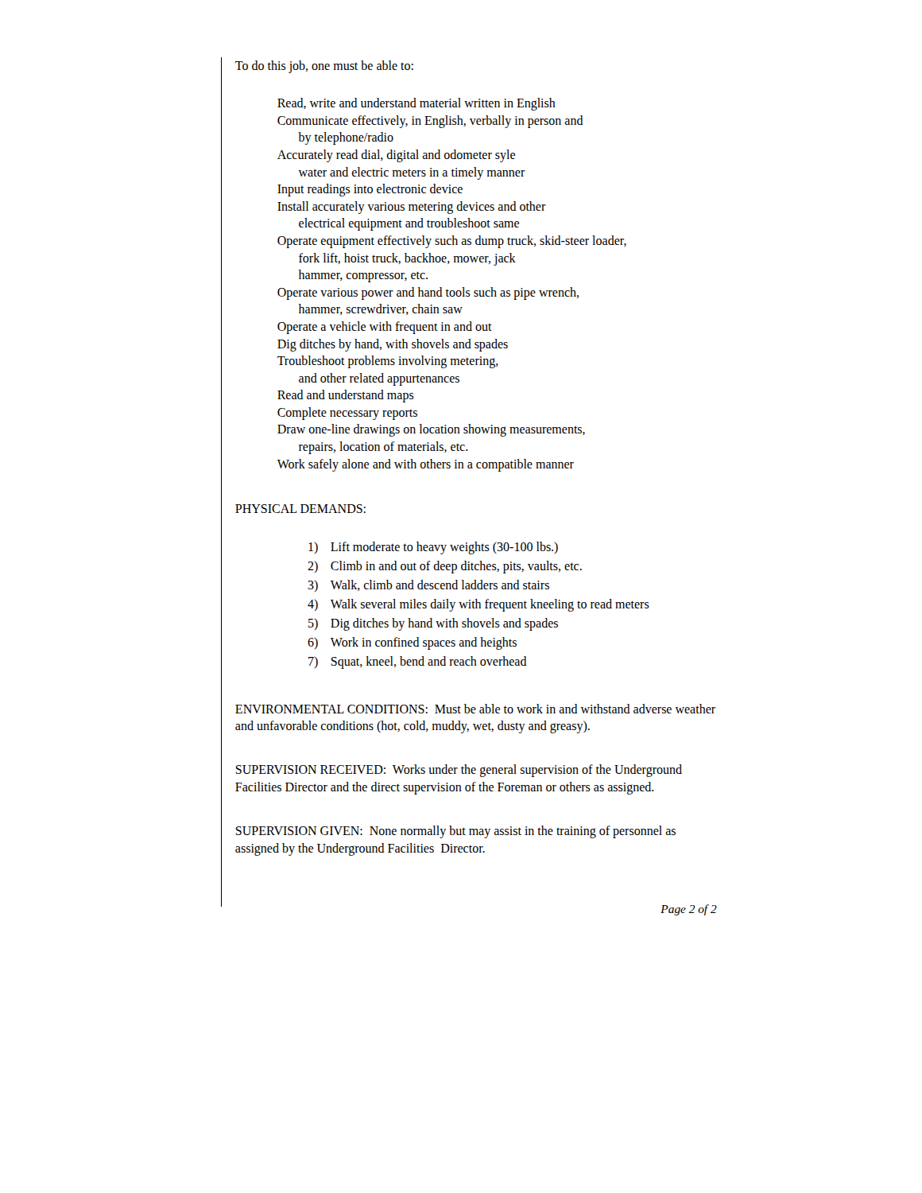To do this job, one must be able to:
Read, write and understand material written in English
Communicate effectively, in English, verbally in person and
by telephone/radio
Accurately read dial, digital and odometer syle
water and electric meters in a timely manner
Input readings into electronic device
Install accurately various metering devices and other
electrical equipment and troubleshoot same
Operate equipment effectively such as dump truck, skid-steer loader,
fork lift, hoist truck, backhoe, mower, jack
hammer, compressor, etc.
Operate various power and hand tools such as pipe wrench,
hammer, screwdriver, chain saw
Operate a vehicle with frequent in and out
Dig ditches by hand, with shovels and spades
Troubleshoot problems involving metering,
and other related appurtenances
Read and understand maps
Complete necessary reports
Draw one-line drawings on location showing measurements,
repairs, location of materials, etc.
Work safely alone and with others in a compatible manner
PHYSICAL DEMANDS:
Lift moderate to heavy weights (30-100 lbs.)
Climb in and out of deep ditches, pits, vaults, etc.
Walk, climb and descend ladders and stairs
Walk several miles daily with frequent kneeling to read meters
Dig ditches by hand with shovels and spades
Work in confined spaces and heights
Squat, kneel, bend and reach overhead
ENVIRONMENTAL CONDITIONS: Must be able to work in and withstand adverse weather and unfavorable conditions (hot, cold, muddy, wet, dusty and greasy).
SUPERVISION RECEIVED: Works under the general supervision of the Underground Facilities Director and the direct supervision of the Foreman or others as assigned.
SUPERVISION GIVEN: None normally but may assist in the training of personnel as assigned by the Underground Facilities Director.
Page 2 of 2